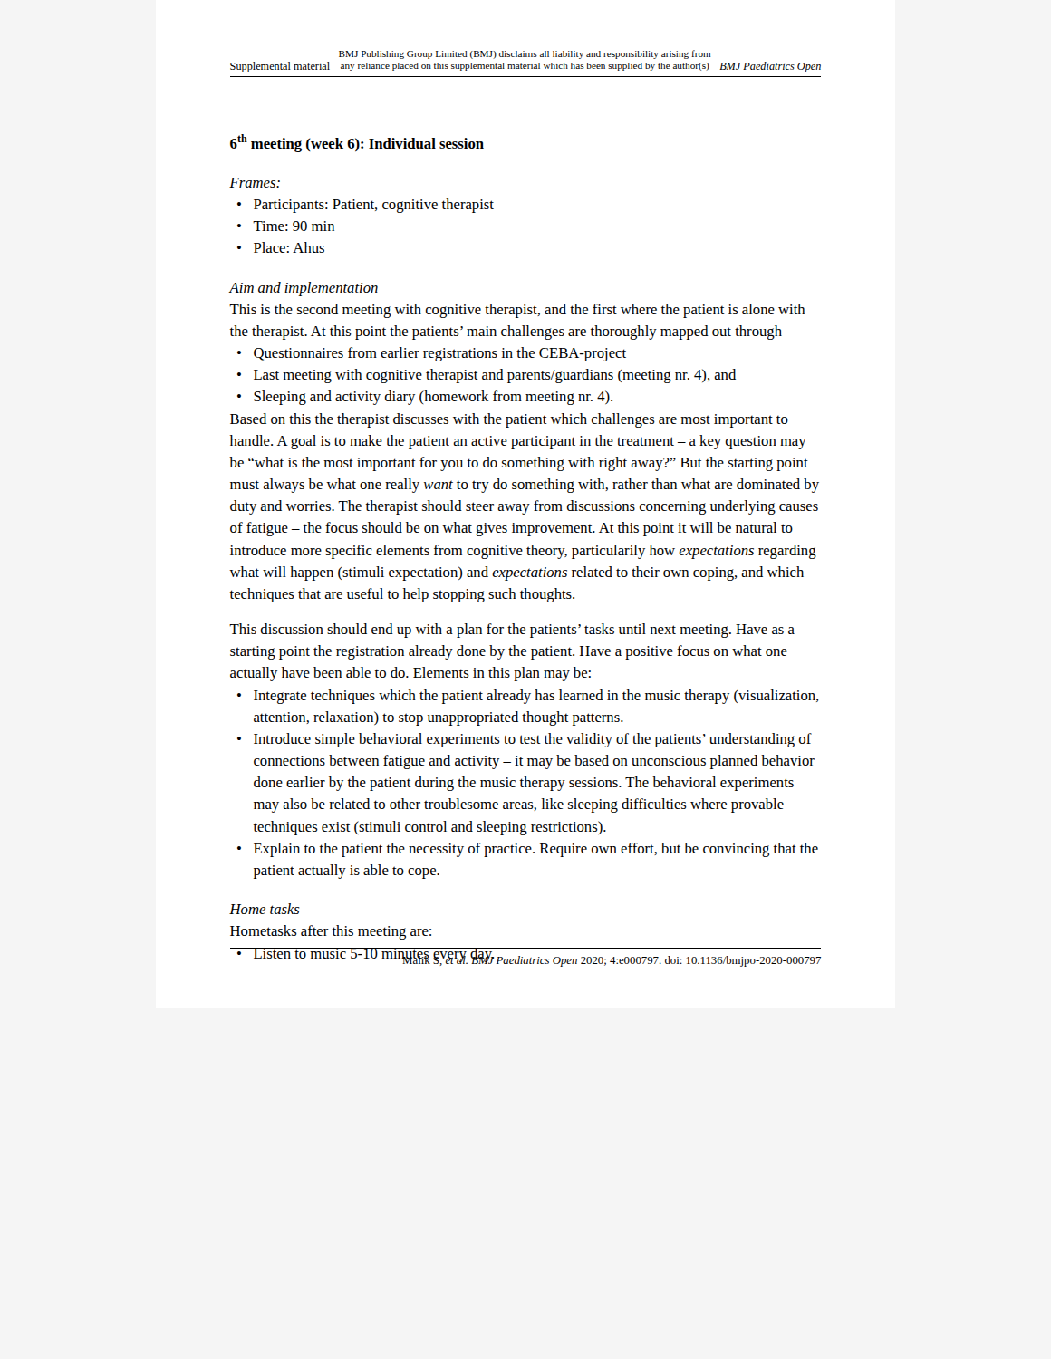Supplemental material
BMJ Publishing Group Limited (BMJ) disclaims all liability and responsibility arising from any reliance placed on this supplemental material which has been supplied by the author(s)
BMJ Paediatrics Open
6th meeting (week 6): Individual session
Frames:
Participants: Patient, cognitive therapist
Time: 90 min
Place: Ahus
Aim and implementation
This is the second meeting with cognitive therapist, and the first where the patient is alone with the therapist. At this point the patients’ main challenges are thoroughly mapped out through
Questionnaires from earlier registrations in the CEBA-project
Last meeting with cognitive therapist and parents/guardians (meeting nr. 4), and
Sleeping and activity diary (homework from meeting nr. 4).
Based on this the therapist discusses with the patient which challenges are most important to handle. A goal is to make the patient an active participant in the treatment – a key question may be “what is the most important for you to do something with right away?” But the starting point must always be what one really want to try do something with, rather than what are dominated by duty and worries. The therapist should steer away from discussions concerning underlying causes of fatigue – the focus should be on what gives improvement. At this point it will be natural to introduce more specific elements from cognitive theory, particularily how expectations regarding what will happen (stimuli expectation) and expectations related to their own coping, and which techniques that are useful to help stopping such thoughts.
This discussion should end up with a plan for the patients’ tasks until next meeting. Have as a starting point the registration already done by the patient. Have a positive focus on what one actually have been able to do. Elements in this plan may be:
Integrate techniques which the patient already has learned in the music therapy (visualization, attention, relaxation) to stop unappropriated thought patterns.
Introduce simple behavioral experiments to test the validity of the patients’ understanding of connections between fatigue and activity – it may be based on unconscious planned behavior done earlier by the patient during the music therapy sessions. The behavioral experiments may also be related to other troublesome areas, like sleeping difficulties where provable techniques exist (stimuli control and sleeping restrictions).
Explain to the patient the necessity of practice. Require own effort, but be convincing that the patient actually is able to cope.
Home tasks
Hometasks after this meeting are:
Listen to music 5-10 minutes every day.
Malik S, et al. BMJ Paediatrics Open 2020; 4:e000797. doi: 10.1136/bmjpo-2020-000797